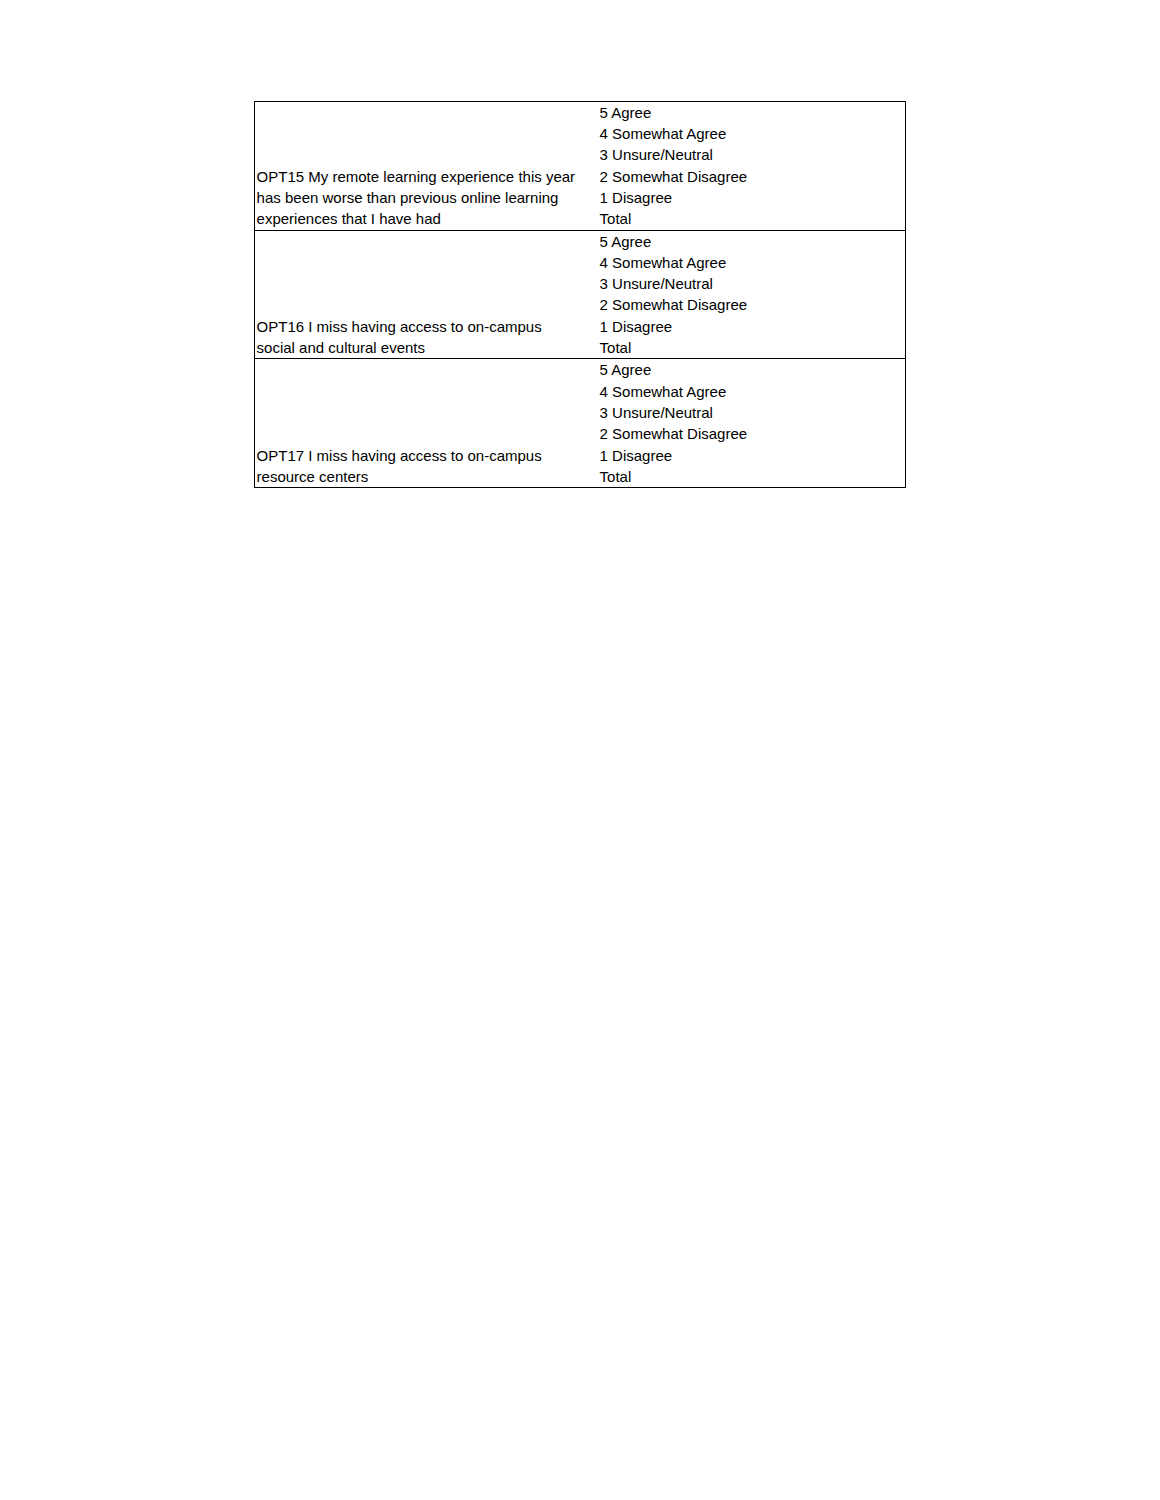| OPT15 My remote learning experience this year has been worse than previous online learning experiences that I have had | 5 Agree 4 Somewhat Agree 3 Unsure/Neutral 2 Somewhat Disagree 1 Disagree Total |
| OPT16 I miss having access to on-campus social and cultural events | 5 Agree 4 Somewhat Agree 3 Unsure/Neutral 2 Somewhat Disagree 1 Disagree Total |
| OPT17 I miss having access to on-campus resource centers | 5 Agree 4 Somewhat Agree 3 Unsure/Neutral 2 Somewhat Disagree 1 Disagree Total |